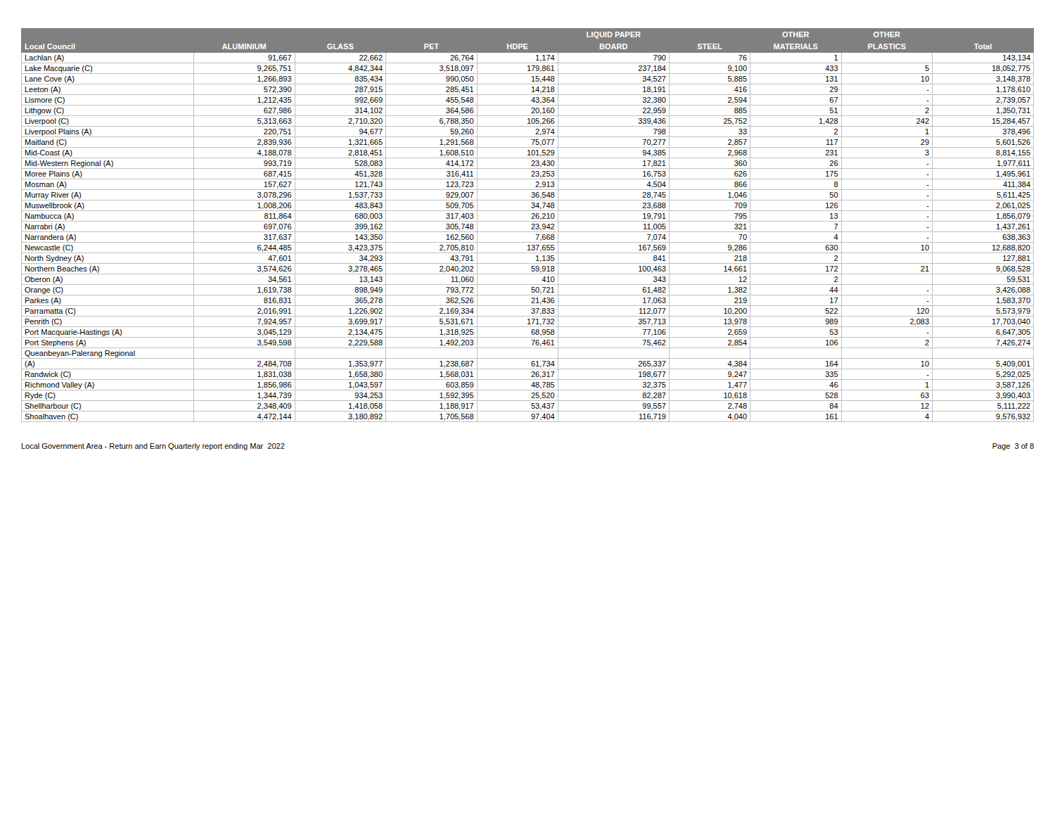| | | | | | LIQUID PAPER | | OTHER | OTHER | |
| --- | --- | --- | --- | --- | --- | --- | --- | --- | --- |
| Local Council | ALUMINIUM | GLASS | PET | HDPE | BOARD | STEEL | MATERIALS | PLASTICS | Total |
| Lachlan (A) | 91,667 | 22,662 | 26,764 | 1,174 | 790 | 76 | 1 | | 143,134 |
| Lake Macquarie (C) | 9,265,751 | 4,842,344 | 3,518,097 | 179,861 | 237,184 | 9,100 | 433 | 5 | 18,052,775 |
| Lane Cove (A) | 1,266,893 | 835,434 | 990,050 | 15,448 | 34,527 | 5,885 | 131 | 10 | 3,148,378 |
| Leeton (A) | 572,390 | 287,915 | 285,451 | 14,218 | 18,191 | 416 | 29 | - | 1,178,610 |
| Lismore (C) | 1,212,435 | 992,669 | 455,548 | 43,364 | 32,380 | 2,594 | 67 | - | 2,739,057 |
| Lithgow (C) | 627,986 | 314,102 | 364,586 | 20,160 | 22,959 | 885 | 51 | 2 | 1,350,731 |
| Liverpool (C) | 5,313,663 | 2,710,320 | 6,788,350 | 105,266 | 339,436 | 25,752 | 1,428 | 242 | 15,284,457 |
| Liverpool Plains (A) | 220,751 | 94,677 | 59,260 | 2,974 | 798 | 33 | 2 | 1 | 378,496 |
| Maitland (C) | 2,839,936 | 1,321,665 | 1,291,568 | 75,077 | 70,277 | 2,857 | 117 | 29 | 5,601,526 |
| Mid-Coast (A) | 4,188,078 | 2,818,451 | 1,608,510 | 101,529 | 94,385 | 2,968 | 231 | 3 | 8,814,155 |
| Mid-Western Regional (A) | 993,719 | 528,083 | 414,172 | 23,430 | 17,821 | 360 | 26 | - | 1,977,611 |
| Moree Plains (A) | 687,415 | 451,328 | 316,411 | 23,253 | 16,753 | 626 | 175 | - | 1,495,961 |
| Mosman (A) | 157,627 | 121,743 | 123,723 | 2,913 | 4,504 | 866 | 8 | - | 411,384 |
| Murray River (A) | 3,078,296 | 1,537,733 | 929,007 | 36,548 | 28,745 | 1,046 | 50 | - | 5,611,425 |
| Muswellbrook (A) | 1,008,206 | 483,843 | 509,705 | 34,748 | 23,688 | 709 | 126 | - | 2,061,025 |
| Nambucca (A) | 811,864 | 680,003 | 317,403 | 26,210 | 19,791 | 795 | 13 | - | 1,856,079 |
| Narrabri (A) | 697,076 | 399,162 | 305,748 | 23,942 | 11,005 | 321 | 7 | - | 1,437,261 |
| Narrandera (A) | 317,637 | 143,350 | 162,560 | 7,668 | 7,074 | 70 | 4 | - | 638,363 |
| Newcastle (C) | 6,244,485 | 3,423,375 | 2,705,810 | 137,655 | 167,569 | 9,286 | 630 | 10 | 12,688,820 |
| North Sydney (A) | 47,601 | 34,293 | 43,791 | 1,135 | 841 | 218 | 2 | | 127,881 |
| Northern Beaches (A) | 3,574,626 | 3,278,465 | 2,040,202 | 59,918 | 100,463 | 14,661 | 172 | 21 | 9,068,528 |
| Oberon (A) | 34,561 | 13,143 | 11,060 | 410 | 343 | 12 | 2 | | 59,531 |
| Orange (C) | 1,619,738 | 898,949 | 793,772 | 50,721 | 61,482 | 1,382 | 44 | - | 3,426,088 |
| Parkes (A) | 816,831 | 365,278 | 362,526 | 21,436 | 17,063 | 219 | 17 | - | 1,583,370 |
| Parramatta (C) | 2,016,991 | 1,226,902 | 2,169,334 | 37,833 | 112,077 | 10,200 | 522 | 120 | 5,573,979 |
| Penrith (C) | 7,924,957 | 3,699,917 | 5,531,671 | 171,732 | 357,713 | 13,978 | 989 | 2,083 | 17,703,040 |
| Port Macquarie-Hastings (A) | 3,045,129 | 2,134,475 | 1,318,925 | 68,958 | 77,106 | 2,659 | 53 | - | 6,647,305 |
| Port Stephens (A) | 3,549,598 | 2,229,588 | 1,492,203 | 76,461 | 75,462 | 2,854 | 106 | 2 | 7,426,274 |
| Queanbeyan-Palerang Regional | | | | | | | | | |
| (A) | 2,484,708 | 1,353,977 | 1,238,687 | 61,734 | 265,337 | 4,384 | 164 | 10 | 5,409,001 |
| Randwick (C) | 1,831,038 | 1,658,380 | 1,568,031 | 26,317 | 198,677 | 9,247 | 335 | - | 5,292,025 |
| Richmond Valley (A) | 1,856,986 | 1,043,597 | 603,859 | 48,785 | 32,375 | 1,477 | 46 | 1 | 3,587,126 |
| Ryde (C) | 1,344,739 | 934,253 | 1,592,395 | 25,520 | 82,287 | 10,618 | 528 | 63 | 3,990,403 |
| Shellharbour (C) | 2,348,409 | 1,418,058 | 1,188,917 | 53,437 | 99,557 | 2,748 | 84 | 12 | 5,111,222 |
| Shoalhaven (C) | 4,472,144 | 3,180,892 | 1,705,568 | 97,404 | 116,719 | 4,040 | 161 | 4 | 9,576,932 |
Local Government Area - Return and Earn Quarterly report ending Mar 2022
Page 3 of 8